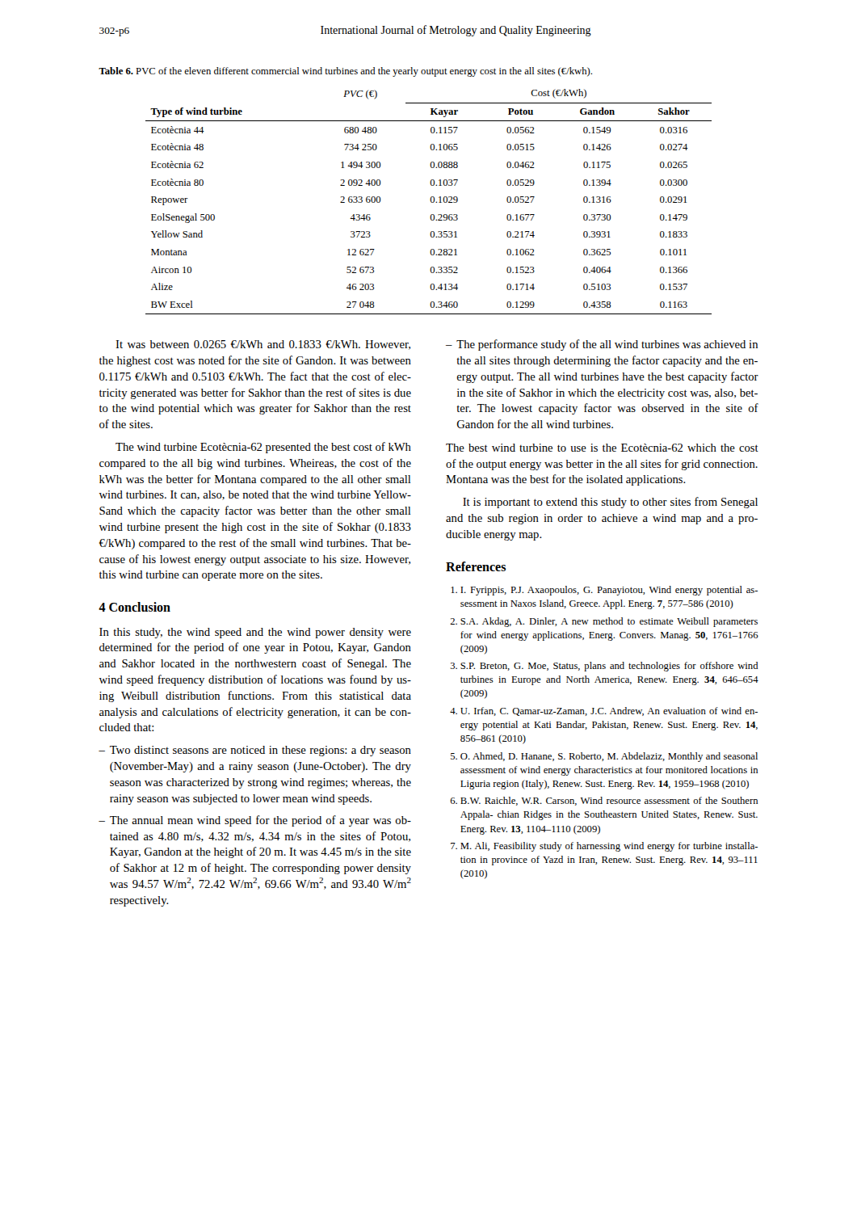302-p6
International Journal of Metrology and Quality Engineering
Table 6. PVC of the eleven different commercial wind turbines and the yearly output energy cost in the all sites (€/kwh).
| | PVC (€) | Cost (€/kWh) |
| --- | --- | --- |
| Type of wind turbine | | Kayar | Potou | Gandon | Sakhor |
| Ecotècnia 44 | 680 480 | 0.1157 | 0.0562 | 0.1549 | 0.0316 |
| Ecotècnia 48 | 734 250 | 0.1065 | 0.0515 | 0.1426 | 0.0274 |
| Ecotècnia 62 | 1 494 300 | 0.0888 | 0.0462 | 0.1175 | 0.0265 |
| Ecotècnia 80 | 2 092 400 | 0.1037 | 0.0529 | 0.1394 | 0.0300 |
| Repower | 2 633 600 | 0.1029 | 0.0527 | 0.1316 | 0.0291 |
| EolSenegal 500 | 4346 | 0.2963 | 0.1677 | 0.3730 | 0.1479 |
| Yellow Sand | 3723 | 0.3531 | 0.2174 | 0.3931 | 0.1833 |
| Montana | 12 627 | 0.2821 | 0.1062 | 0.3625 | 0.1011 |
| Aircon 10 | 52 673 | 0.3352 | 0.1523 | 0.4064 | 0.1366 |
| Alize | 46 203 | 0.4134 | 0.1714 | 0.5103 | 0.1537 |
| BW Excel | 27 048 | 0.3460 | 0.1299 | 0.4358 | 0.1163 |
It was between 0.0265 €/kWh and 0.1833 €/kWh. However, the highest cost was noted for the site of Gandon. It was between 0.1175 €/kWh and 0.5103 €/kWh. The fact that the cost of electricity generated was better for Sakhor than the rest of sites is due to the wind potential which was greater for Sakhor than the rest of the sites.
The wind turbine Ecotècnia-62 presented the best cost of kWh compared to the all big wind turbines. Wheireas, the cost of the kWh was the better for Montana compared to the all other small wind turbines. It can, also, be noted that the wind turbine Yellow-Sand which the capacity factor was better than the other small wind turbine present the high cost in the site of Sokhar (0.1833 €/kWh) compared to the rest of the small wind turbines. That because of his lowest energy output associate to his size. However, this wind turbine can operate more on the sites.
4 Conclusion
In this study, the wind speed and the wind power density were determined for the period of one year in Potou, Kayar, Gandon and Sakhor located in the northwestern coast of Senegal. The wind speed frequency distribution of locations was found by using Weibull distribution functions. From this statistical data analysis and calculations of electricity generation, it can be concluded that:
Two distinct seasons are noticed in these regions: a dry season (November-May) and a rainy season (June-October). The dry season was characterized by strong wind regimes; whereas, the rainy season was subjected to lower mean wind speeds.
The annual mean wind speed for the period of a year was obtained as 4.80 m/s, 4.32 m/s, 4.34 m/s in the sites of Potou, Kayar, Gandon at the height of 20 m. It was 4.45 m/s in the site of Sakhor at 12 m of height. The corresponding power density was 94.57 W/m2, 72.42 W/m2, 69.66 W/m2, and 93.40 W/m2 respectively.
The performance study of the all wind turbines was achieved in the all sites through determining the factor capacity and the energy output. The all wind turbines have the best capacity factor in the site of Sakhor in which the electricity cost was, also, better. The lowest capacity factor was observed in the site of Gandon for the all wind turbines.
The best wind turbine to use is the Ecotècnia-62 which the cost of the output energy was better in the all sites for grid connection. Montana was the best for the isolated applications.
It is important to extend this study to other sites from Senegal and the sub region in order to achieve a wind map and a producible energy map.
References
I. Fyrippis, P.J. Axaopoulos, G. Panayiotou, Wind energy potential assessment in Naxos Island, Greece. Appl. Energ. 7, 577–586 (2010)
S.A. Akdag, A. Dinler, A new method to estimate Weibull parameters for wind energy applications, Energ. Convers. Manag. 50, 1761–1766 (2009)
S.P. Breton, G. Moe, Status, plans and technologies for offshore wind turbines in Europe and North America, Renew. Energ. 34, 646–654 (2009)
U. Irfan, C. Qamar-uz-Zaman, J.C. Andrew, An evaluation of wind energy potential at Kati Bandar, Pakistan, Renew. Sust. Energ. Rev. 14, 856–861 (2010)
O. Ahmed, D. Hanane, S. Roberto, M. Abdelaziz, Monthly and seasonal assessment of wind energy characteristics at four monitored locations in Liguria region (Italy), Renew. Sust. Energ. Rev. 14, 1959–1968 (2010)
B.W. Raichle, W.R. Carson, Wind resource assessment of the Southern Appala- chian Ridges in the Southeastern United States, Renew. Sust. Energ. Rev. 13, 1104–1110 (2009)
M. Ali, Feasibility study of harnessing wind energy for turbine installation in province of Yazd in Iran, Renew. Sust. Energ. Rev. 14, 93–111 (2010)